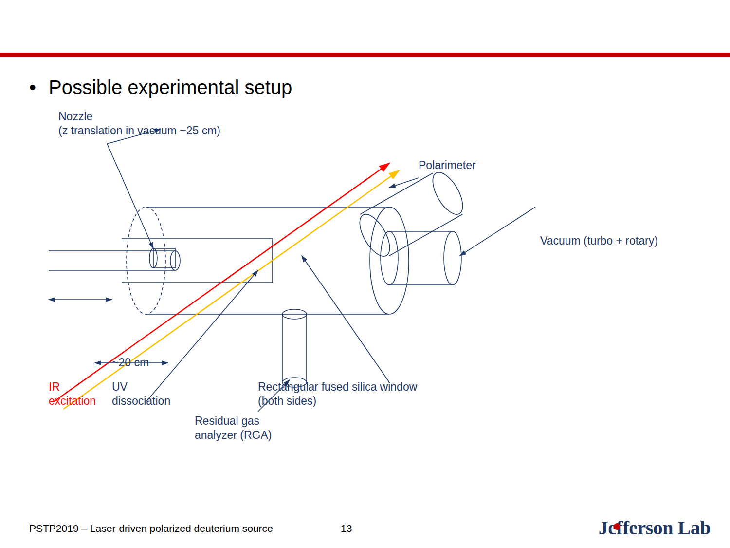•Possible experimental setup
Nozzle
(z translation in vacuum ~25 cm)
Polarimeter
Vacuum (turbo + rotary)
~20 cm
IR
excitation
UV
dissociation
Rectangular fused silica window
(both sides)
Residual gas
analyzer (RGA)
PSTP2019 – Laser-driven polarized deuterium source
13
Jefferson Lab